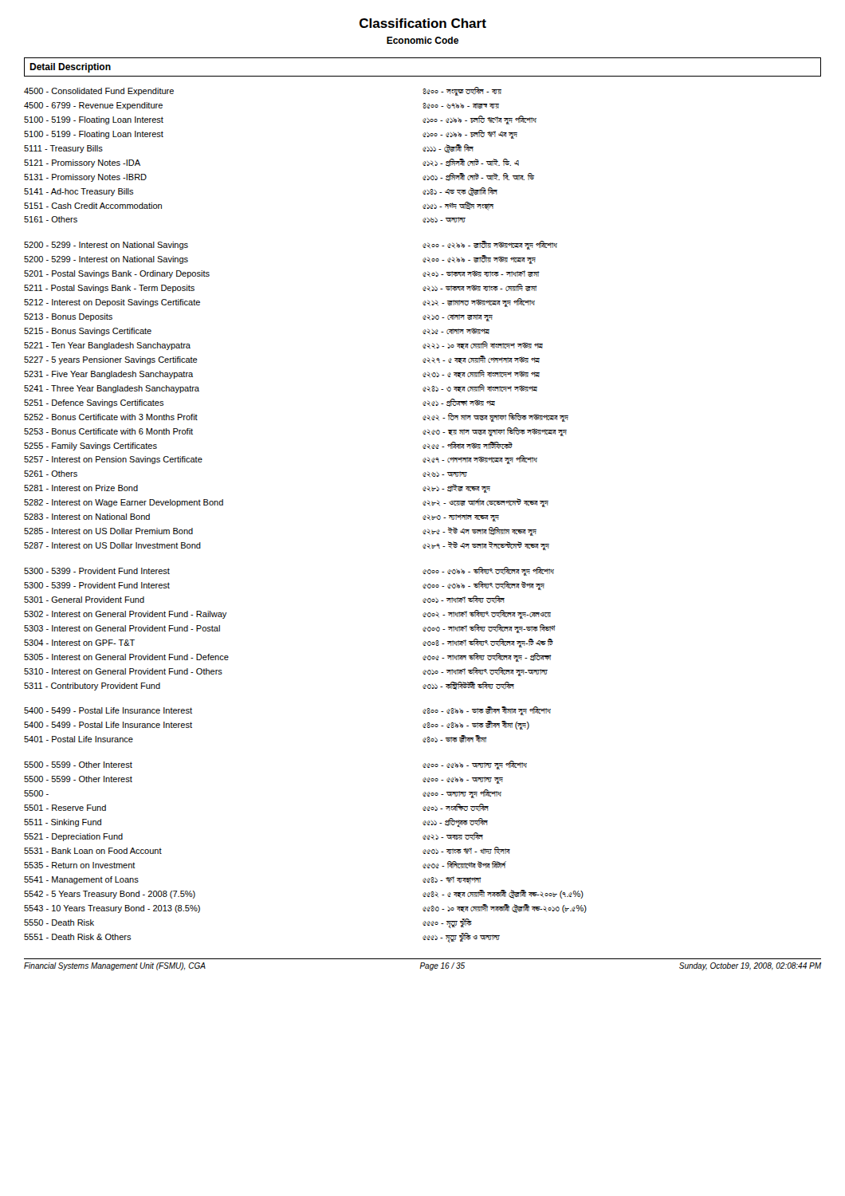Classification Chart
Economic Code
Detail Description
| 4500 - Consolidated Fund Expenditure | ৪৫০০ - সংযুক্ত তহবিল - ব্যয় |
| 4500 - 6799 - Revenue Expenditure | ৪৫০০ - ৬৭৯৯ - রাজস্ব ব্যয় |
| 5100 - 5199 - Floating Loan Interest | ৫১০০ - ৫১৯৯ - চলতি ঋণের সুদ পরিশোধ |
| 5100 - 5199 - Floating Loan Interest | ৫১০০ - ৫১৯৯ - চলতি ঋণ এর সুদ |
| 5111 - Treasury Bills | ৫১১১ - ট্রেজারী বিল |
| 5121 - Promissory Notes -IDA | ৫১২১ - প্রমিসরী নোট - আই. ডি. এ |
| 5131 - Promissory Notes -IBRD | ৫১৩১ - প্রমিসরী নোট - আই. বি. আর. ডি |
| 5141 - Ad-hoc Treasury Bills | ৫১৪১ - এড হক ট্রেজারি বিল |
| 5151 - Cash Credit Accommodation | ৫১৫১ - নগদ অগ্রিম সংস্থান |
| 5161 - Others | ৫১৬১ - অন্যান্য |
| 5200 - 5299 - Interest on National Savings | ৫২০০ - ৫২৯৯ - জাতীয় সঞ্চয়পত্রের সুদ পরিশোধ |
| 5200 - 5299 - Interest on National Savings | ৫২০০ - ৫২৯৯ - জাতীয় সঞ্চয় পত্রের সুদ |
| 5201 - Postal Savings Bank - Ordinary Deposits | ৫২০১ - ডাকঘর সঞ্চয় ব্যাংক - সাধারণ জমা |
| 5211 - Postal Savings Bank - Term Deposits | ৫২১১ - ডাকঘর সঞ্চয় ব্যাংক - মেয়াদি জমা |
| 5212 - Interest on Deposit Savings Certificate | ৫২১২ - জামানত সঞ্চয়পত্রের সুদ পরিশোধ |
| 5213 - Bonus Deposits | ৫২১৩ - বোনাস জমার সুদ |
| 5215 - Bonus Savings Certificate | ৫২১৫ - বোনাস সঞ্চয়পত্র |
| 5221 - Ten Year Bangladesh Sanchaypatra | ৫২২১ - ১০ বছর মেয়াদি বাংলাদেশ সঞ্চয় পত্র |
| 5227 - 5 years Pensioner Savings Certificate | ৫২২৭ - ৫ বছর মেয়াদী পেনশনার সঞ্চয় পত্র |
| 5231 - Five Year Bangladesh Sanchaypatra | ৫২৩১ - ৫ বছর মেয়াদি বাংলাদেশ সঞ্চয় পত্র |
| 5241 - Three Year Bangladesh Sanchaypatra | ৫২৪১ - ৩ বছর মেয়াদি বাংলাদেশ সঞ্চয়পত্র |
| 5251 - Defence Savings Certificates | ৫২৫১ - প্রতিরক্ষা সঞ্চয় পত্র |
| 5252 - Bonus Certificate with 3 Months Profit | ৫২৫২ - তিন মাস অন্তর মুনাফা ভিত্তিক সঞ্চয়পত্রের সুদ |
| 5253 - Bonus Certificate with 6 Month Profit | ৫২৫৩ - ছয় মাস অন্তর মুনাফা ভিত্তিক সঞ্চয়পত্রের সুদ |
| 5255 - Family Savings Certificates | ৫২৫৫ - পরিবার সঞ্চয় সার্টিফিকেট |
| 5257 - Interest on Pension Savings Certificate | ৫২৫৭ - পেনশনার সঞ্চয়পত্রের সুদ পরিশোধ |
| 5261 - Others | ৫২৬১ - অন্যান্য |
| 5281 - Interest on Prize Bond | ৫২৮১ - প্রাইজ বন্ডের সুদ |
| 5282 - Interest on Wage Earner Development Bond | ৫২৮২ - ওয়েজ আর্নার ডেভেলপমেন্ট বন্ডের সুদ |
| 5283 - Interest on National Bond | ৫২৮৩ - ন্যাশনাল বন্ডের সুদ |
| 5285 - Interest on US Dollar Premium Bond | ৫২৮৫ - ইউ এস ডলার প্রিমিয়াম বন্ডের সুদ |
| 5287 - Interest on US Dollar Investment Bond | ৫২৮৭ - ইউ এস ডলার ইনভেস্টমেন্ট বন্ডের সুদ |
| 5300 - 5399 - Provident Fund Interest | ৫৩০০ - ৫৩৯৯ - ভবিষ্যৎ তহবিলের সুদ পরিশোধ |
| 5300 - 5399 - Provident Fund Interest | ৫৩০০ - ৫৩৯৯ - ভবিষ্যৎ তহবিলের উপর সুদ |
| 5301 - General Provident Fund | ৫৩০১ - সাধারণ ভবিষ্য তহবিল |
| 5302 - Interest on General Provident Fund - Railway | ৫৩০২ - সাধারণ ভবিষ্যৎ তহবিলের সুদ-রেলওয়ে |
| 5303 - Interest on General Provident Fund - Postal | ৫৩০৩ - সাধারণ ভবিষ্য তহবিলের সুদ-ডাক বিভাগ |
| 5304 - Interest on GPF- T&T | ৫৩০৪ - সাধারণ ভবিষ্যৎ তহবিলের সুদ-টি এন্ড টি |
| 5305 - Interest on General Provident Fund - Defence | ৫৩০৫ - সাধারন ভবিষ্য তহবিলের সুদ - প্রতিরক্ষা |
| 5310 - Interest on General Provident Fund - Others | ৫৩১০ - সাধারণ ভবিষ্যৎ তহবিলের সুদ-অন্যান্য |
| 5311 - Contributory Provident Fund | ৫৩১১ - কন্ট্রিবিউটরী ভবিষ্য তহবিল |
| 5400 - 5499 - Postal Life Insurance Interest | ৫৪০০ - ৫৪৯৯ - ডাক জীবন বীমার সুদ পরিশোধ |
| 5400 - 5499 - Postal Life Insurance Interest | ৫৪০০ - ৫৪৯৯ - ডাক জীবন বীমা (সুদ) |
| 5401 - Postal Life Insurance | ৫৪০১ - ডাক জীবন বীমা |
| 5500 - 5599 - Other Interest | ৫৫০০ - ৫৫৯৯ - অন্যান্য সুদ পরিশোধ |
| 5500 - 5599 - Other Interest | ৫৫০০ - ৫৫৯৯ - অন্যান্য সুদ |
| 5500 - | ৫৫০০ - অন্যান্য সুদ পরিশোধ |
| 5501 - Reserve Fund | ৫৫০১ - সংরক্ষিত তহবিল |
| 5511 - Sinking Fund | ৫৫১১ - প্রতিপূরক তহবিল |
| 5521 - Depreciation Fund | ৫৫২১ - অবচয় তহবিল |
| 5531 - Bank Loan on Food Account | ৫৫৩১ - ব্যাংক ঋণ - খাদ্য হিসাব |
| 5535 - Return on Investment | ৫৫৩৫ - বিনিয়োগের উপর রিটার্ন |
| 5541 - Management of Loans | ৫৫৪১ - ঋণ ব্যবস্থাপনা |
| 5542 - 5 Years Treasury Bond - 2008 (7.5%) | ৫৫৪২ - ৫ বছর মেয়াদী সরকারী ট্রেজারী বন্ড-২০০৮ (৭.৫%) |
| 5543 - 10 Years Treasury Bond - 2013 (8.5%) | ৫৫৪৩ - ১০ বছর মেয়াদী সরকারী ট্রেজারী বন্ড-২০১৩ (৮.৫%) |
| 5550 - Death Risk | ৫৫৫০ - মৃত্যু ঝুঁকি |
| 5551 - Death Risk & Others | ৫৫৫১ - মৃত্যু ঝুঁকি ও অন্যান্য |
Financial Systems Management Unit (FSMU), CGA Page 16 / 35 Sunday, October 19, 2008, 02:08:44 PM